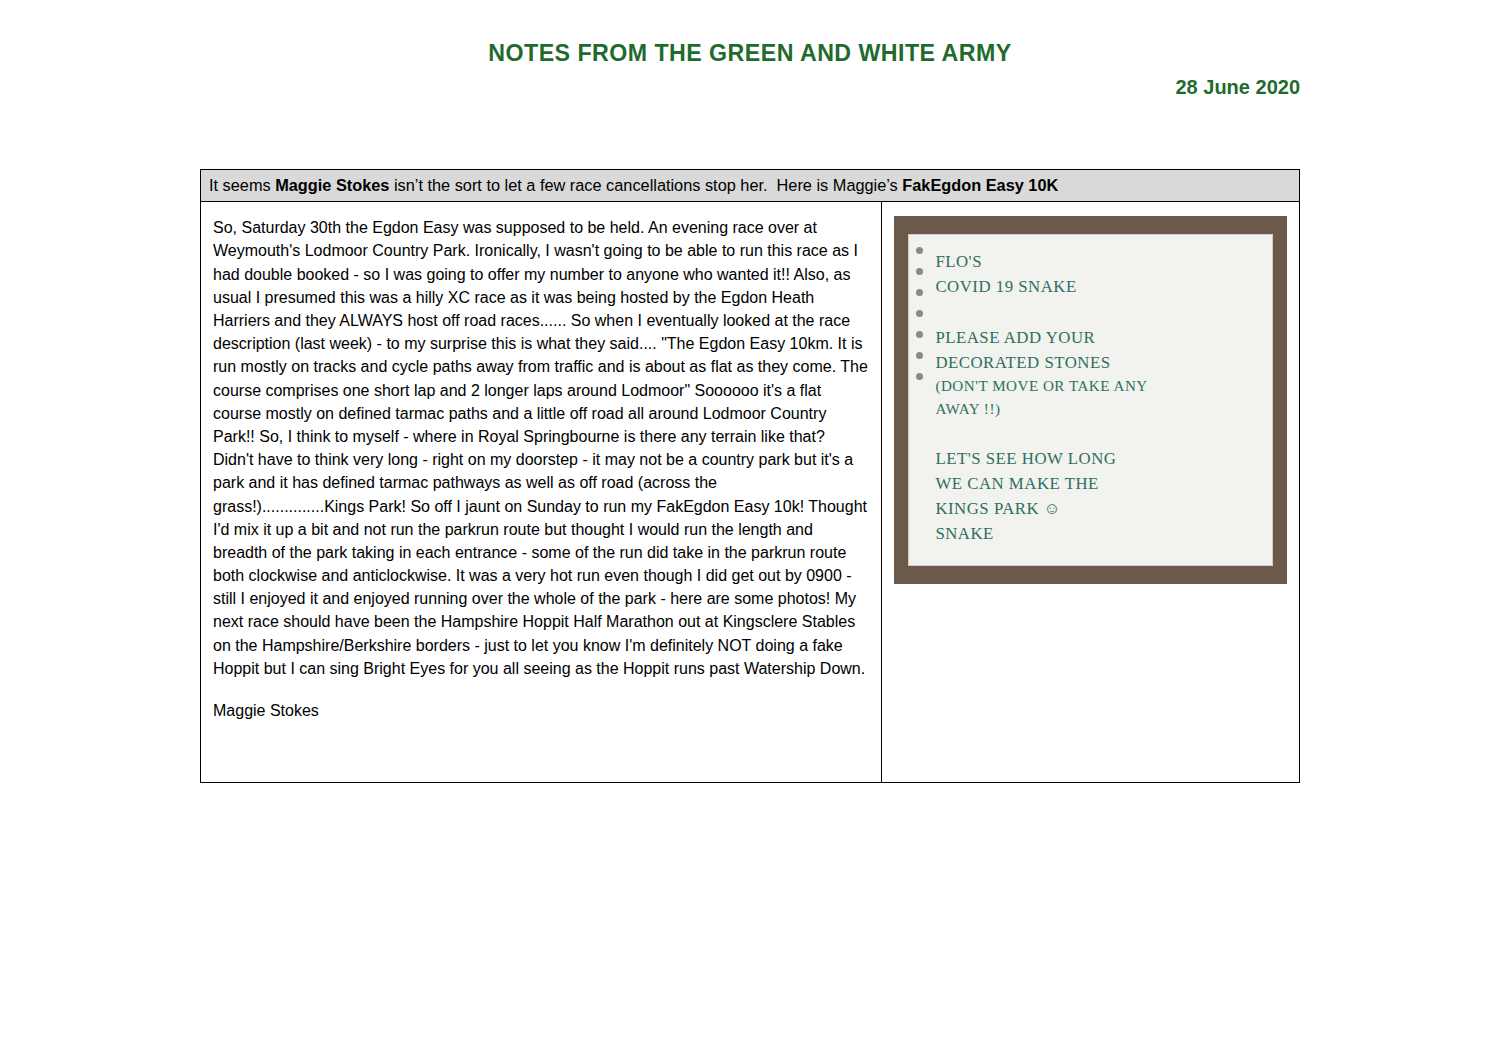NOTES FROM THE GREEN AND WHITE ARMY
28 June 2020
| It seems Maggie Stokes isn’t the sort to let a few race cancellations stop her. Here is Maggie’s FakEgdon Easy 10K |
| So, Saturday 30th the Egdon Easy was supposed to be held. An evening race over at Weymouth's Lodmoor Country Park. Ironically, I wasn't going to be able to run this race as I had double booked - so I was going to offer my number to anyone who wanted it!! Also, as usual I presumed this was a hilly XC race as it was being hosted by the Egdon Heath Harriers and they ALWAYS host off road races...... So when I eventually looked at the race description (last week) - to my surprise this is what they said.... "The Egdon Easy 10km. It is run mostly on tracks and cycle paths away from traffic and is about as flat as they come. The course comprises one short lap and 2 longer laps around Lodmoor" Soooooo it's a flat course mostly on defined tarmac paths and a little off road all around Lodmoor Country Park!! So, I think to myself - where in Royal Springbourne is there any terrain like that? Didn't have to think very long - right on my doorstep - it may not be a country park but it's a park and it has defined tarmac pathways as well as off road (across the grass!)..............Kings Park! So off I jaunt on Sunday to run my FakEgdon Easy 10k! Thought I'd mix it up a bit and not run the parkrun route but thought I would run the length and breadth of the park taking in each entrance - some of the run did take in the parkrun route both clockwise and anticlockwise. It was a very hot run even though I did get out by 0900 - still I enjoyed it and enjoyed running over the whole of the park - here are some photos! My next race should have been the Hampshire Hoppit Half Marathon out at Kingsclere Stables on the Hampshire/Berkshire borders - just to let you know I'm definitely NOT doing a fake Hoppit but I can sing Bright Eyes for you all seeing as the Hoppit runs past Watership Down. Maggie Stokes | FLO'S COVID 19 SNAKE PLEASE ADD YOUR DECORATED STONES (DON'T MOVE OR TAKE ANY AWAY !!) LET'S SEE HOW LONG WE CAN MAKE THE KINGS PARK ☺ SNAKE |